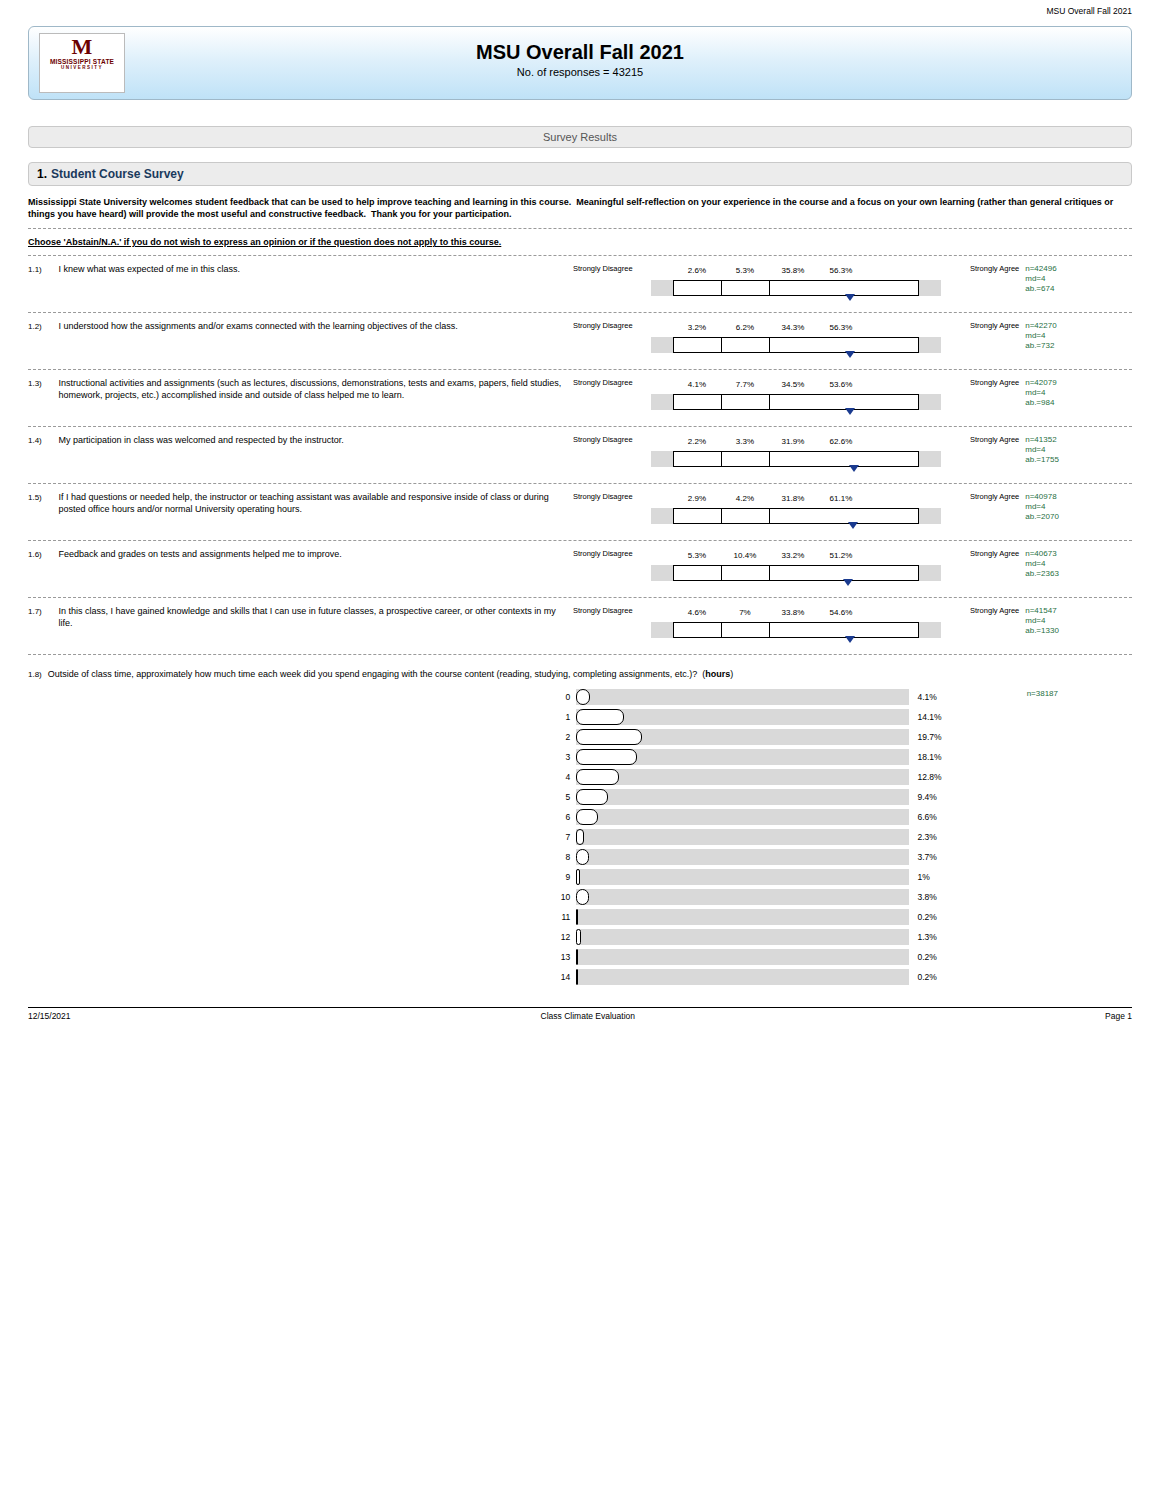MSU Overall Fall 2021
M MISSISSIPPI STATE UNIVERSITY
MSU Overall Fall 2021
No. of responses = 43215
Survey Results
1. Student Course Survey
Mississippi State University welcomes student feedback that can be used to help improve teaching and learning in this course. Meaningful self-reflection on your experience in the course and a focus on your own learning (rather than general critiques or things you have heard) will provide the most useful and constructive feedback. Thank you for your participation.
Choose 'Abstain/N.A.' if you do not wish to express an opinion or if the question does not apply to this course.
| 1.1) | I knew what was expected of me in this class. | Strongly Disagree Strongly Agree 2.6% 5.3% 35.8% 56.3% | n=42496 md=4 ab.=674 |
| 1.2) | I understood how the assignments and/or exams connected with the learning objectives of the class. | Strongly Disagree Strongly Agree 3.2% 6.2% 34.3% 56.3% | n=42270 md=4 ab.=732 |
| 1.3) | Instructional activities and assignments (such as lectures, discussions, demonstrations, tests and exams, papers, field studies, homework, projects, etc.) accomplished inside and outside of class helped me to learn. | Strongly Disagree Strongly Agree 4.1% 7.7% 34.5% 53.6% | n=42079 md=4 ab.=984 |
| 1.4) | My participation in class was welcomed and respected by the instructor. | Strongly Disagree Strongly Agree 2.2% 3.3% 31.9% 62.6% | n=41352 md=4 ab.=1755 |
| 1.5) | If I had questions or needed help, the instructor or teaching assistant was available and responsive inside of class or during posted office hours and/or normal University operating hours. | Strongly Disagree Strongly Agree 2.9% 4.2% 31.8% 61.1% | n=40978 md=4 ab.=2070 |
| 1.6) | Feedback and grades on tests and assignments helped me to improve. | Strongly Disagree Strongly Agree 5.3% 10.4% 33.2% 51.2% | n=40673 md=4 ab.=2363 |
| 1.7) | In this class, I have gained knowledge and skills that I can use in future classes, a prospective career, or other contexts in my life. | Strongly Disagree Strongly Agree 4.6% 7% 33.8% 54.6% | n=41547 md=4 ab.=1330 |
1.8) Outside of class time, approximately how much time each week did you spend engaging with the course content (reading, studying, completing assignments, etc.)? (hours)
n=38187
| 0 | | 4.1% |
| 1 | | 14.1% |
| 2 | | 19.7% |
| 3 | | 18.1% |
| 4 | | 12.8% |
| 5 | | 9.4% |
| 6 | | 6.6% |
| 7 | | 2.3% |
| 8 | | 3.7% |
| 9 | | 1% |
| 10 | | 3.8% |
| 11 | | 0.2% |
| 12 | | 1.3% |
| 13 | | 0.2% |
| 14 | | 0.2% |
12/15/2021
Class Climate Evaluation
Page 1